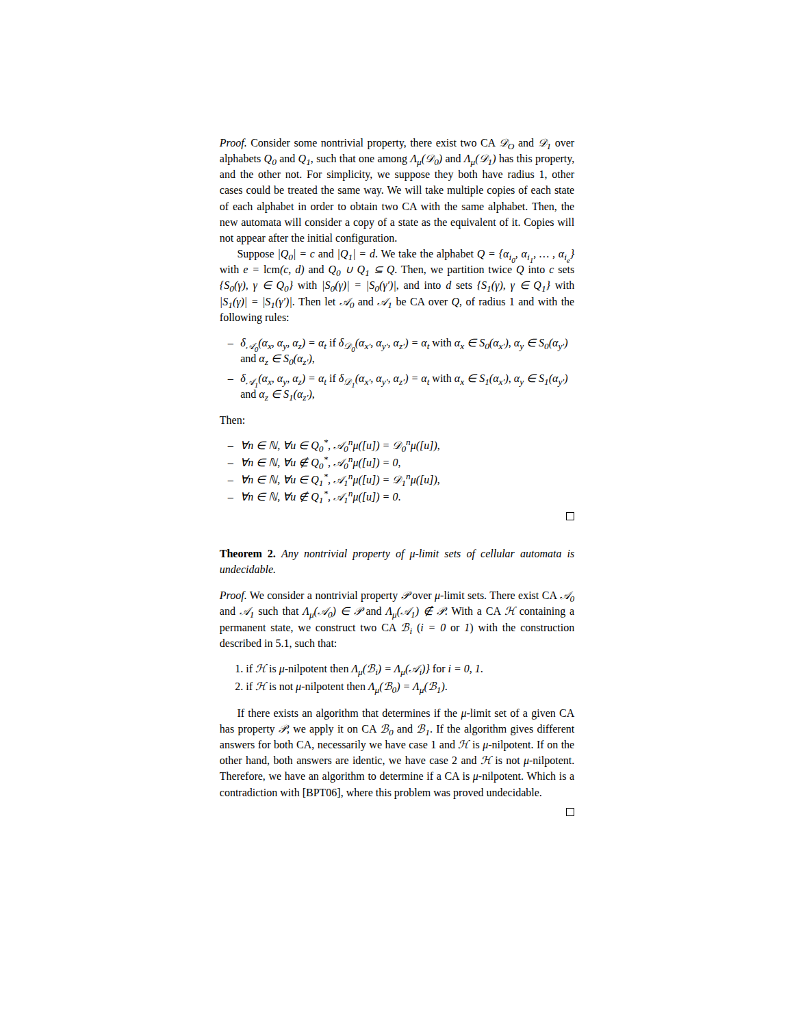Proof. Consider some nontrivial property, there exist two CA 𝒟O and 𝒟1 over alphabets Q0 and Q1, such that one among Λμ(𝒟0) and Λμ(𝒟1) has this property, and the other not. For simplicity, we suppose they both have radius 1, other cases could be treated the same way. We will take multiple copies of each state of each alphabet in order to obtain two CA with the same alphabet. Then, the new automata will consider a copy of a state as the equivalent of it. Copies will not appear after the initial configuration.
Suppose |Q0| = c and |Q1| = d. We take the alphabet Q = {αi0, αi1, … , αie} with e = lcm(c, d) and Q0 ∪ Q1 ⊆ Q. Then, we partition twice Q into c sets {S0(γ), γ ∈ Q0} with |S0(γ)| = |S0(γ′)|, and into d sets {S1(γ), γ ∈ Q1} with |S1(γ)| = |S1(γ′)|. Then let 𝒜0 and 𝒜1 be CA over Q, of radius 1 and with the following rules:
δ𝒜0(αx, αy, αz) = αt if δ𝒟0(αx′, αy′, αz′) = αt with αx ∈ S0(αx′), αy ∈ S0(αy′) and αz ∈ S0(αz′),
δ𝒜1(αx, αy, αz) = αt if δ𝒟1(αx′, αy′, αz′) = αt with αx ∈ S1(αx′), αy ∈ S1(αy′) and αz ∈ S1(αz′),
Then:
∀n ∈ ℕ, ∀u ∈ Q0*, 𝒜0nμ([u]) = 𝒟0nμ([u]),
∀n ∈ ℕ, ∀u ∉ Q0*, 𝒜0nμ([u]) = 0,
∀n ∈ ℕ, ∀u ∈ Q1*, 𝒜1nμ([u]) = 𝒟1nμ([u]),
∀n ∈ ℕ, ∀u ∉ Q1*, 𝒜1nμ([u]) = 0.
Theorem 2. Any nontrivial property of μ-limit sets of cellular automata is undecidable.
Proof. We consider a nontrivial property 𝒫 over μ-limit sets. There exist CA 𝒜0 and 𝒜1 such that Λμ(𝒜0) ∈ 𝒫 and Λμ(𝒜1) ∉ 𝒫. With a CA ℋ containing a permanent state, we construct two CA ℬi (i = 0 or 1) with the construction described in 5.1, such that:
if ℋ is μ-nilpotent then Λμ(ℬi) = Λμ(𝒜i)} for i = 0, 1.
if ℋ is not μ-nilpotent then Λμ(ℬ0) = Λμ(ℬ1).
If there exists an algorithm that determines if the μ-limit set of a given CA has property 𝒫, we apply it on CA ℬ0 and ℬ1. If the algorithm gives different answers for both CA, necessarily we have case 1 and ℋ is μ-nilpotent. If on the other hand, both answers are identic, we have case 2 and ℋ is not μ-nilpotent. Therefore, we have an algorithm to determine if a CA is μ-nilpotent. Which is a contradiction with [BPT06], where this problem was proved undecidable.